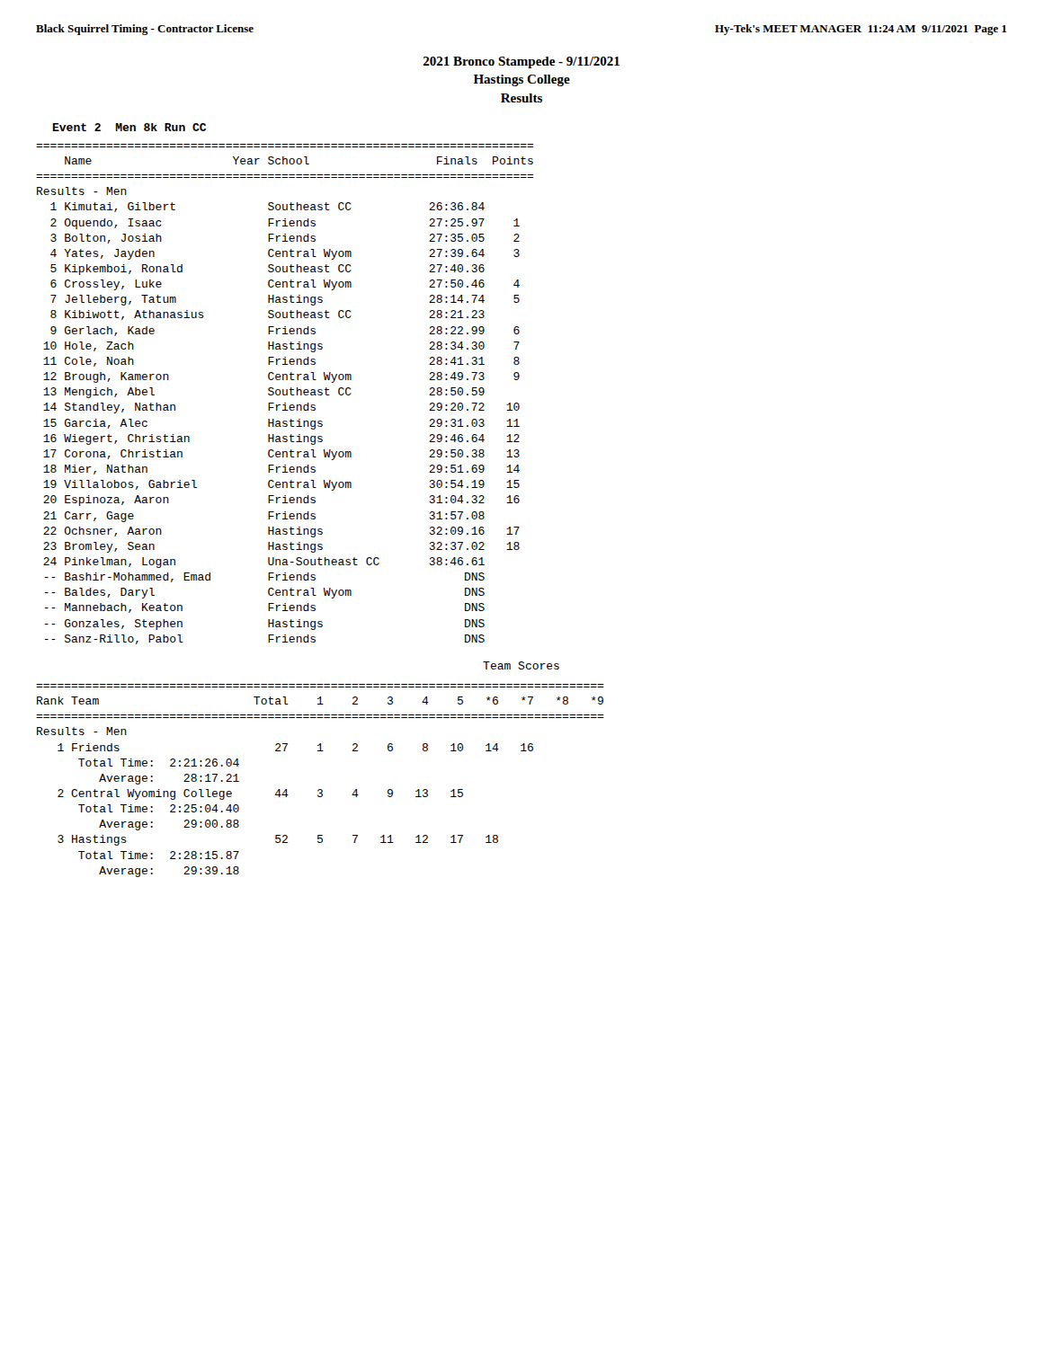Black Squirrel Timing - Contractor License Hy-Tek's MEET MANAGER 11:24 AM 9/11/2021 Page 1
2021 Bronco Stampede - 9/11/2021
Hastings College
Results
Event 2 Men 8k Run CC
=======================================================================
    Name                    Year School                  Finals  Points
=======================================================================
Results - Men
  1 Kimutai, Gilbert             Southeast CC           26:36.84
  2 Oquendo, Isaac               Friends                27:25.97    1
  3 Bolton, Josiah               Friends                27:35.05    2
  4 Yates, Jayden                Central Wyom           27:39.64    3
  5 Kipkemboi, Ronald            Southeast CC           27:40.36
  6 Crossley, Luke               Central Wyom           27:50.46    4
  7 Jelleberg, Tatum             Hastings               28:14.74    5
  8 Kibiwott, Athanasius         Southeast CC           28:21.23
  9 Gerlach, Kade                Friends                28:22.99    6
 10 Hole, Zach                   Hastings               28:34.30    7
 11 Cole, Noah                   Friends                28:41.31    8
 12 Brough, Kameron              Central Wyom           28:49.73    9
 13 Mengich, Abel                Southeast CC           28:50.59
 14 Standley, Nathan             Friends                29:20.72   10
 15 Garcia, Alec                 Hastings               29:31.03   11
 16 Wiegert, Christian           Hastings               29:46.64   12
 17 Corona, Christian            Central Wyom           29:50.38   13
 18 Mier, Nathan                 Friends                29:51.69   14
 19 Villalobos, Gabriel          Central Wyom           30:54.19   15
 20 Espinoza, Aaron              Friends                31:04.32   16
 21 Carr, Gage                   Friends                31:57.08
 22 Ochsner, Aaron               Hastings               32:09.16   17
 23 Bromley, Sean                Hastings               32:37.02   18
 24 Pinkelman, Logan             Una-Southeast CC       38:46.61
 -- Bashir-Mohammed, Emad        Friends                     DNS
 -- Baldes, Daryl                Central Wyom                DNS
 -- Mannebach, Keaton            Friends                     DNS
 -- Gonzales, Stephen            Hastings                    DNS
 -- Sanz-Rillo, Pabol            Friends                     DNS
Team Scores
=================================================================================
Rank Team                      Total    1    2    3    4    5   *6   *7   *8   *9
=================================================================================
Results - Men
   1 Friends                      27    1    2    6    8   10   14   16
      Total Time:  2:21:26.04
         Average:    28:17.21
   2 Central Wyoming College      44    3    4    9   13   15
      Total Time:  2:25:04.40
         Average:    29:00.88
   3 Hastings                     52    5    7   11   12   17   18
      Total Time:  2:28:15.87
         Average:    29:39.18